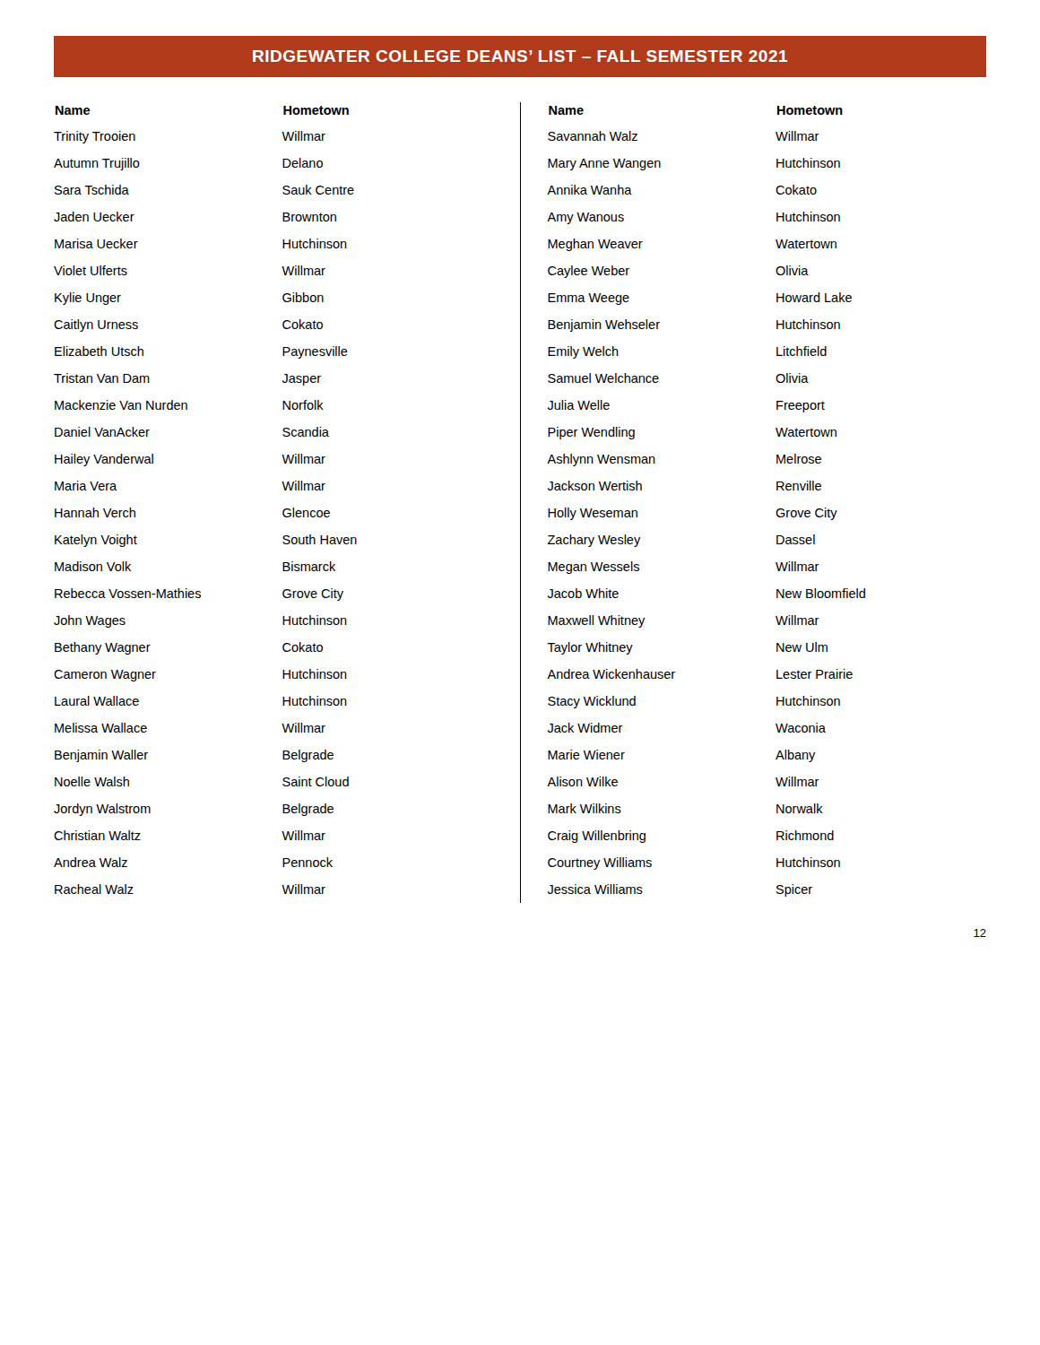RIDGEWATER COLLEGE DEANS’ LIST – FALL SEMESTER 2021
| Name | Hometown |
| --- | --- |
| Trinity Trooien | Willmar |
| Autumn Trujillo | Delano |
| Sara Tschida | Sauk Centre |
| Jaden Uecker | Brownton |
| Marisa Uecker | Hutchinson |
| Violet Ulferts | Willmar |
| Kylie Unger | Gibbon |
| Caitlyn Urness | Cokato |
| Elizabeth Utsch | Paynesville |
| Tristan Van Dam | Jasper |
| Mackenzie Van Nurden | Norfolk |
| Daniel VanAcker | Scandia |
| Hailey Vanderwal | Willmar |
| Maria Vera | Willmar |
| Hannah Verch | Glencoe |
| Katelyn Voight | South Haven |
| Madison Volk | Bismarck |
| Rebecca Vossen-Mathies | Grove City |
| John Wages | Hutchinson |
| Bethany Wagner | Cokato |
| Cameron Wagner | Hutchinson |
| Laural Wallace | Hutchinson |
| Melissa Wallace | Willmar |
| Benjamin Waller | Belgrade |
| Noelle Walsh | Saint Cloud |
| Jordyn Walstrom | Belgrade |
| Christian Waltz | Willmar |
| Andrea Walz | Pennock |
| Racheal Walz | Willmar |
| Name | Hometown |
| --- | --- |
| Savannah Walz | Willmar |
| Mary Anne Wangen | Hutchinson |
| Annika Wanha | Cokato |
| Amy Wanous | Hutchinson |
| Meghan Weaver | Watertown |
| Caylee Weber | Olivia |
| Emma Weege | Howard Lake |
| Benjamin Wehseler | Hutchinson |
| Emily Welch | Litchfield |
| Samuel Welchance | Olivia |
| Julia Welle | Freeport |
| Piper Wendling | Watertown |
| Ashlynn Wensman | Melrose |
| Jackson Wertish | Renville |
| Holly Weseman | Grove City |
| Zachary Wesley | Dassel |
| Megan Wessels | Willmar |
| Jacob White | New Bloomfield |
| Maxwell Whitney | Willmar |
| Taylor Whitney | New Ulm |
| Andrea Wickenhauser | Lester Prairie |
| Stacy Wicklund | Hutchinson |
| Jack Widmer | Waconia |
| Marie Wiener | Albany |
| Alison Wilke | Willmar |
| Mark Wilkins | Norwalk |
| Craig Willenbring | Richmond |
| Courtney Williams | Hutchinson |
| Jessica Williams | Spicer |
12